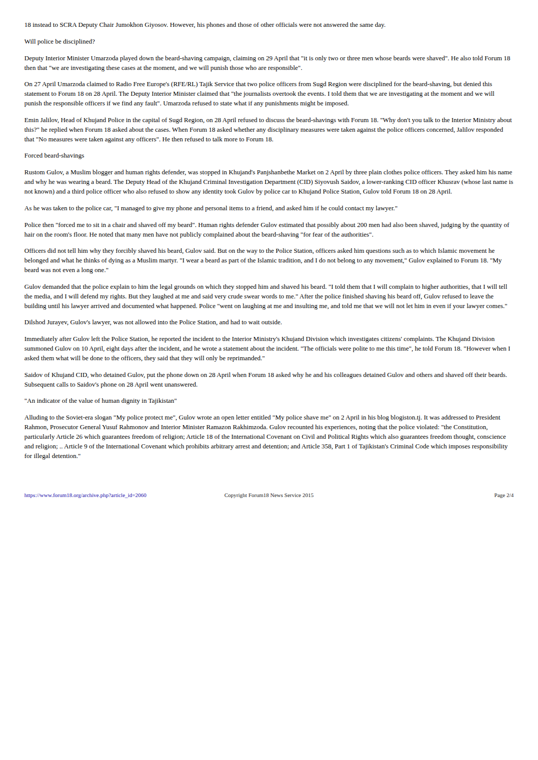18 instead to SCRA Deputy Chair Jumokhon Giyosov. However, his phones and those of other officials were not answered the same day.
Will police be disciplined?
Deputy Interior Minister Umarzoda played down the beard-shaving campaign, claiming on 29 April that "it is only two or three men whose beards were shaved". He also told Forum 18 then that "we are investigating these cases at the moment, and we will punish those who are responsible".
On 27 April Umarzoda claimed to Radio Free Europe's (RFE/RL) Tajik Service that two police officers from Sugd Region were disciplined for the beard-shaving, but denied this statement to Forum 18 on 28 April. The Deputy Interior Minister claimed that "the journalists overtook the events. I told them that we are investigating at the moment and we will punish the responsible officers if we find any fault". Umarzoda refused to state what if any punishments might be imposed.
Emin Jalilov, Head of Khujand Police in the capital of Sugd Region, on 28 April refused to discuss the beard-shavings with Forum 18. "Why don't you talk to the Interior Ministry about this?" he replied when Forum 18 asked about the cases. When Forum 18 asked whether any disciplinary measures were taken against the police officers concerned, Jalilov responded that "No measures were taken against any officers". He then refused to talk more to Forum 18.
Forced beard-shavings
Rustom Gulov, a Muslim blogger and human rights defender, was stopped in Khujand's Panjshanbethe Market on 2 April by three plain clothes police officers. They asked him his name and why he was wearing a beard. The Deputy Head of the Khujand Criminal Investigation Department (CID) Siyovush Saidov, a lower-ranking CID officer Khusrav (whose last name is not known) and a third police officer who also refused to show any identity took Gulov by police car to Khujand Police Station, Gulov told Forum 18 on 28 April.
As he was taken to the police car, "I managed to give my phone and personal items to a friend, and asked him if he could contact my lawyer."
Police then "forced me to sit in a chair and shaved off my beard". Human rights defender Gulov estimated that possibly about 200 men had also been shaved, judging by the quantity of hair on the room's floor. He noted that many men have not publicly complained about the beard-shaving "for fear of the authorities".
Officers did not tell him why they forcibly shaved his beard, Gulov said. But on the way to the Police Station, officers asked him questions such as to which Islamic movement he belonged and what he thinks of dying as a Muslim martyr. "I wear a beard as part of the Islamic tradition, and I do not belong to any movement," Gulov explained to Forum 18. "My beard was not even a long one."
Gulov demanded that the police explain to him the legal grounds on which they stopped him and shaved his beard. "I told them that I will complain to higher authorities, that I will tell the media, and I will defend my rights. But they laughed at me and said very crude swear words to me." After the police finished shaving his beard off, Gulov refused to leave the building until his lawyer arrived and documented what happened. Police "went on laughing at me and insulting me, and told me that we will not let him in even if your lawyer comes."
Dilshod Jurayev, Gulov's lawyer, was not allowed into the Police Station, and had to wait outside.
Immediately after Gulov left the Police Station, he reported the incident to the Interior Ministry's Khujand Division which investigates citizens' complaints. The Khujand Division summoned Gulov on 10 April, eight days after the incident, and he wrote a statement about the incident. "The officials were polite to me this time", he told Forum 18. "However when I asked them what will be done to the officers, they said that they will only be reprimanded."
Saidov of Khujand CID, who detained Gulov, put the phone down on 28 April when Forum 18 asked why he and his colleagues detained Gulov and others and shaved off their beards. Subsequent calls to Saidov's phone on 28 April went unanswered.
"An indicator of the value of human dignity in Tajikistan"
Alluding to the Soviet-era slogan "My police protect me", Gulov wrote an open letter entitled "My police shave me" on 2 April in his blog blogiston.tj. It was addressed to President Rahmon, Prosecutor General Yusuf Rahmonov and Interior Minister Ramazon Rakhimzoda. Gulov recounted his experiences, noting that the police violated: "the Constitution, particularly Article 26 which guarantees freedom of religion; Article 18 of the International Covenant on Civil and Political Rights which also guarantees freedom thought, conscience and religion; .. Article 9 of the International Covenant which prohibits arbitrary arrest and detention; and Article 358, Part 1 of Tajikistan's Criminal Code which imposes responsibility for illegal detention."
https://www.forum18.org/archive.php?article_id=2060
Copyright Forum18 News Service 2015
Page 2/4